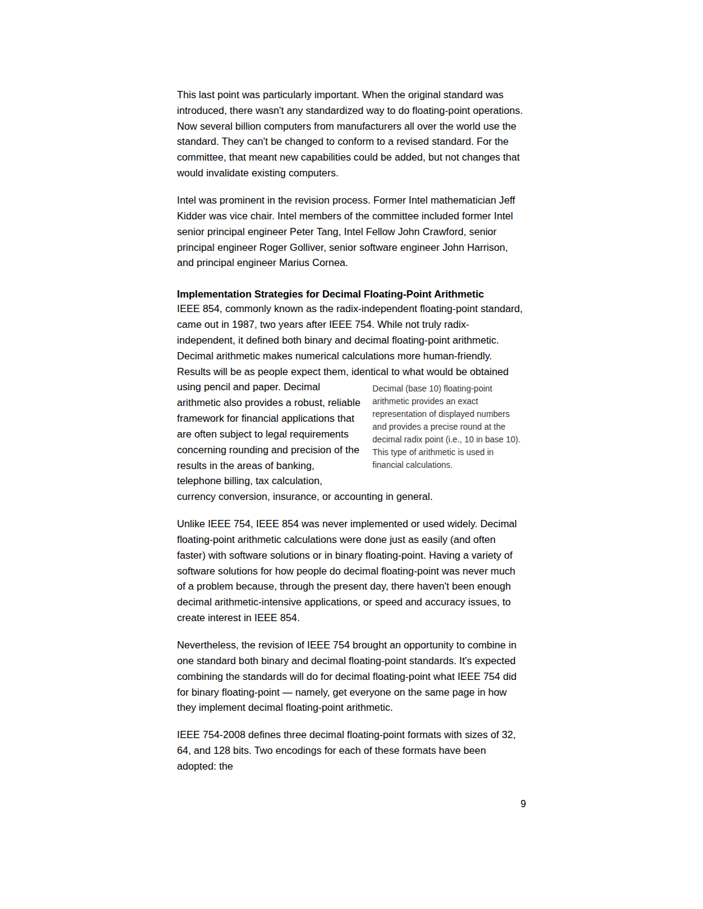This last point was particularly important. When the original standard was introduced, there wasn't any standardized way to do floating-point operations. Now several billion computers from manufacturers all over the world use the standard. They can't be changed to conform to a revised standard. For the committee, that meant new capabilities could be added, but not changes that would invalidate existing computers.
Intel was prominent in the revision process. Former Intel mathematician Jeff Kidder was vice chair. Intel members of the committee included former Intel senior principal engineer Peter Tang, Intel Fellow John Crawford, senior principal engineer Roger Golliver, senior software engineer John Harrison, and principal engineer Marius Cornea.
Implementation Strategies for Decimal Floating-Point Arithmetic
IEEE 854, commonly known as the radix-independent floating-point standard, came out in 1987, two years after IEEE 754. While not truly radix-independent, it defined both binary and decimal floating-point arithmetic. Decimal arithmetic makes numerical calculations more human-friendly. Results will be as people expect them, identical to what would be obtained
Decimal (base 10) floating-point arithmetic provides an exact representation of displayed numbers and provides a precise round at the decimal radix point (i.e., 10 in base 10). This type of arithmetic is used in financial calculations.
using pencil and paper. Decimal arithmetic also provides a robust, reliable framework for financial applications that are often subject to legal requirements concerning rounding and precision of the results in the areas of banking, telephone billing, tax calculation, currency conversion, insurance, or accounting in general.
Unlike IEEE 754, IEEE 854 was never implemented or used widely. Decimal floating-point arithmetic calculations were done just as easily (and often faster) with software solutions or in binary floating-point. Having a variety of software solutions for how people do decimal floating-point was never much of a problem because, through the present day, there haven't been enough decimal arithmetic-intensive applications, or speed and accuracy issues, to create interest in IEEE 854.
Nevertheless, the revision of IEEE 754 brought an opportunity to combine in one standard both binary and decimal floating-point standards. It's expected combining the standards will do for decimal floating-point what IEEE 754 did for binary floating-point — namely, get everyone on the same page in how they implement decimal floating-point arithmetic.
IEEE 754-2008 defines three decimal floating-point formats with sizes of 32, 64, and 128 bits. Two encodings for each of these formats have been adopted: the
9